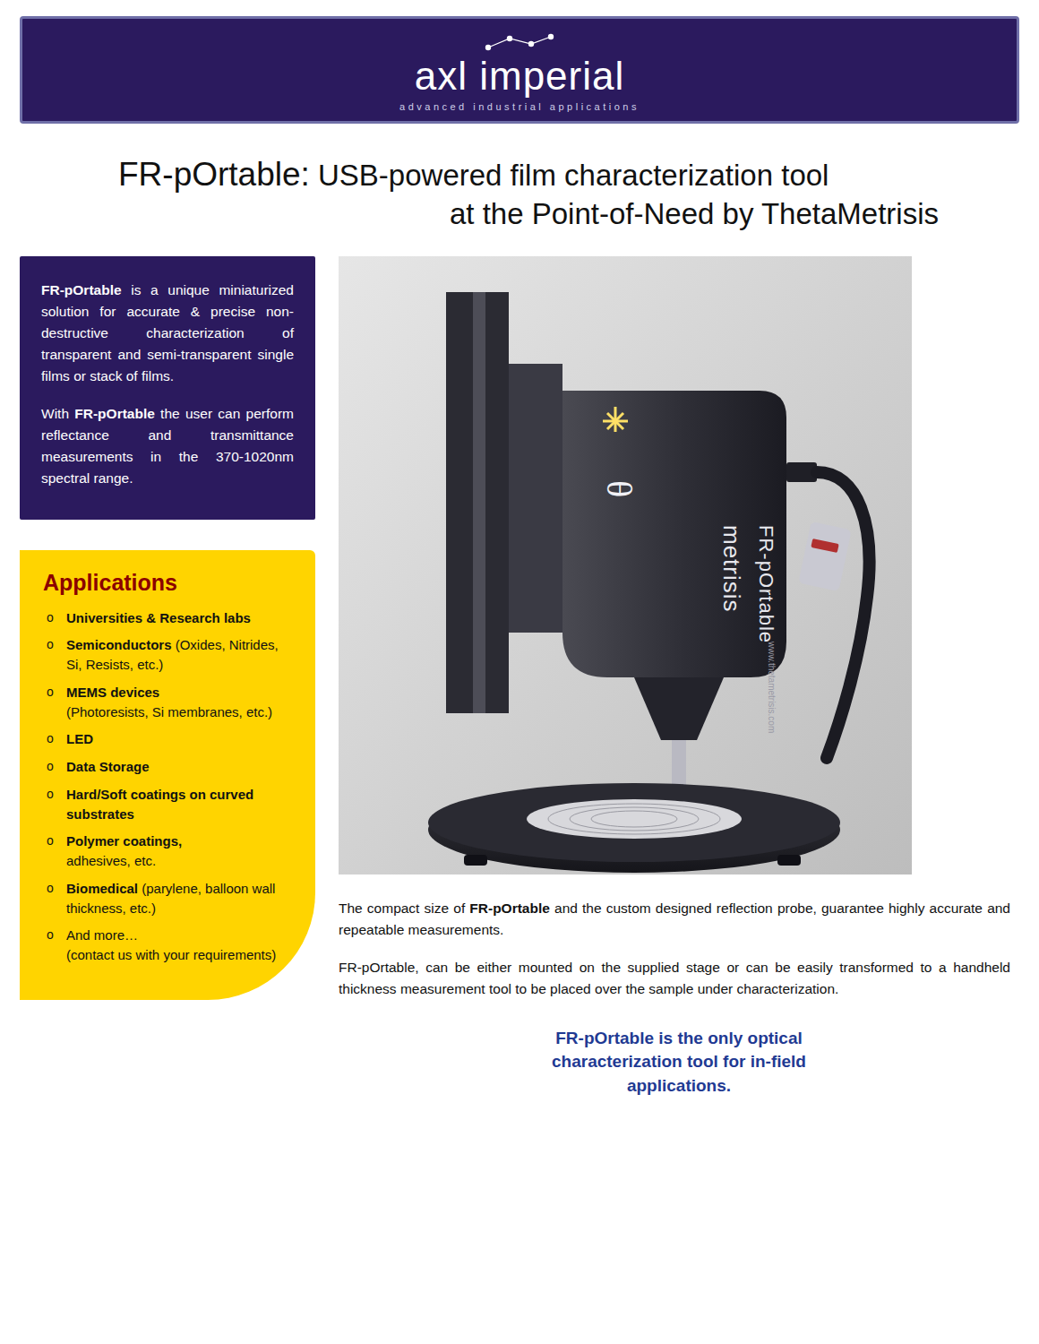axl imperial
advanced industrial applications
FR-pOrtable: USB-powered film characterization tool at the Point-of-Need by ThetaMetrisis
FR-pOrtable is a unique miniaturized solution for accurate & precise non-destructive characterization of transparent and semi-transparent single films or stack of films.
With FR-pOrtable the user can perform reflectance and transmittance measurements in the 370-1020nm spectral range.
Applications
Universities & Research labs
Semiconductors (Oxides, Nitrides, Si, Resists, etc.)
MEMS devices (Photoresists, Si membranes, etc.)
LED
Data Storage
Hard/Soft coatings on curved substrates
Polymer coatings, adhesives, etc.
Biomedical (parylene, balloon wall thickness, etc.)
And more… (contact us with your requirements)
metrisis FR-pOrtable θ www.thetametrisis.com
The compact size of FR-pOrtable and the custom designed reflection probe, guarantee highly accurate and repeatable measurements.
FR-pOrtable, can be either mounted on the supplied stage or can be easily transformed to a handheld thickness measurement tool to be placed over the sample under characterization.
FR-pOrtable is the only optical
characterization tool for in-field
applications.